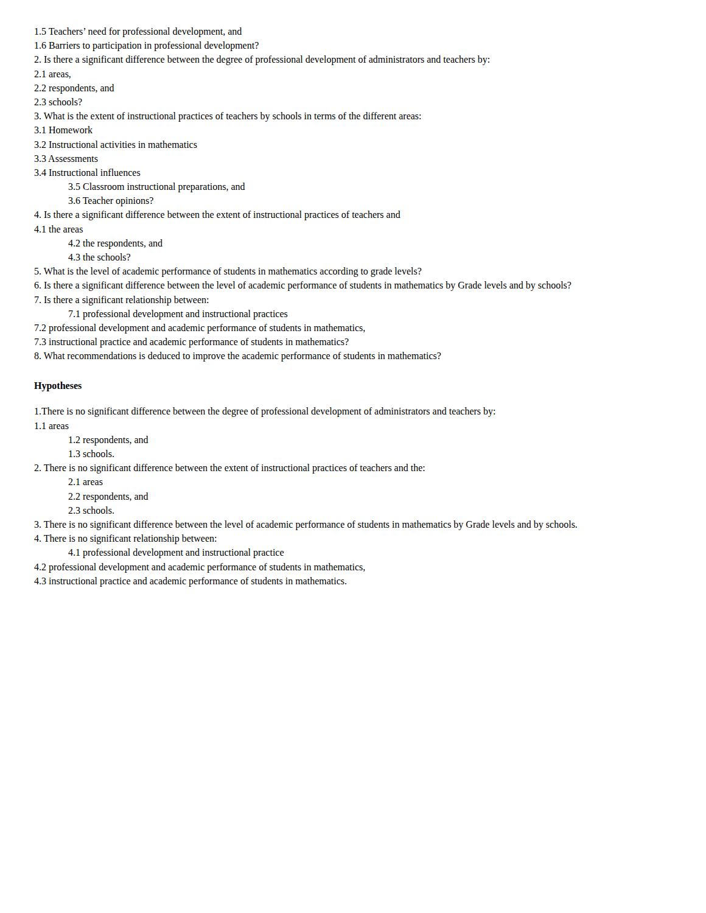1.5 Teachers’ need for professional development, and
1.6 Barriers to participation in professional development?
2. Is there a significant difference between the degree of professional development of administrators and teachers by:
2.1 areas,
2.2 respondents, and
2.3 schools?
3. What is the extent of instructional practices of teachers by schools in terms of the different areas:
3.1 Homework
3.2 Instructional activities in mathematics
3.3 Assessments
3.4 Instructional influences
3.5 Classroom instructional preparations, and
3.6 Teacher opinions?
4. Is there a significant difference between the extent of instructional practices of teachers and
4.1 the areas
4.2 the respondents, and
4.3 the schools?
5. What is the level of academic performance of students in mathematics according to grade levels?
6. Is there a significant difference between the level of academic performance of students in mathematics by Grade levels and by schools?
7. Is there a significant relationship between:
7.1 professional development and instructional practices
7.2 professional development and academic performance of students in mathematics,
7.3 instructional practice and academic performance of students in mathematics?
8. What recommendations is deduced to improve the academic performance of students in mathematics?
Hypotheses
1.There is no significant difference between the degree of professional development of administrators and teachers by:
1.1 areas
1.2 respondents, and
1.3 schools.
2. There is no significant difference between the extent of instructional practices of teachers and the:
2.1 areas
2.2 respondents, and
2.3 schools.
3. There is no significant difference between the level of academic performance of students in mathematics by Grade levels and by schools.
4. There is no significant relationship between:
4.1 professional development and instructional practice
4.2 professional development and academic performance of students in mathematics,
4.3 instructional practice and academic performance of students in mathematics.